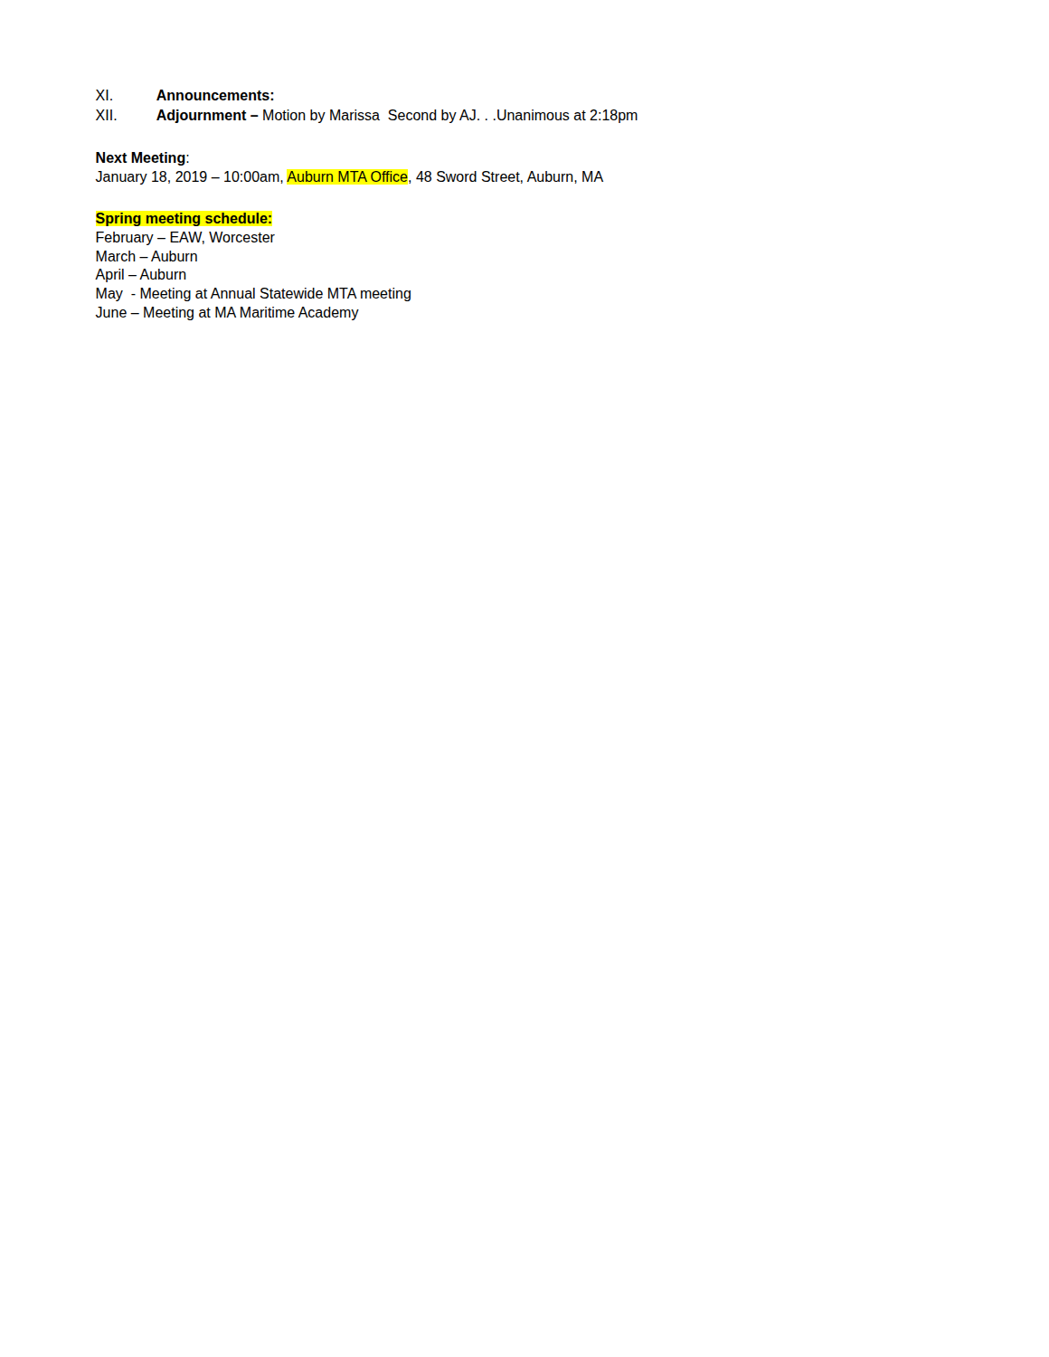XI. Announcements:
XII. Adjournment – Motion by Marissa Second by AJ. . .Unanimous at 2:18pm
Next Meeting:
January 18, 2019 – 10:00am, Auburn MTA Office, 48 Sword Street, Auburn, MA
Spring meeting schedule:
February – EAW, Worcester
March – Auburn
April – Auburn
May - Meeting at Annual Statewide MTA meeting
June – Meeting at MA Maritime Academy